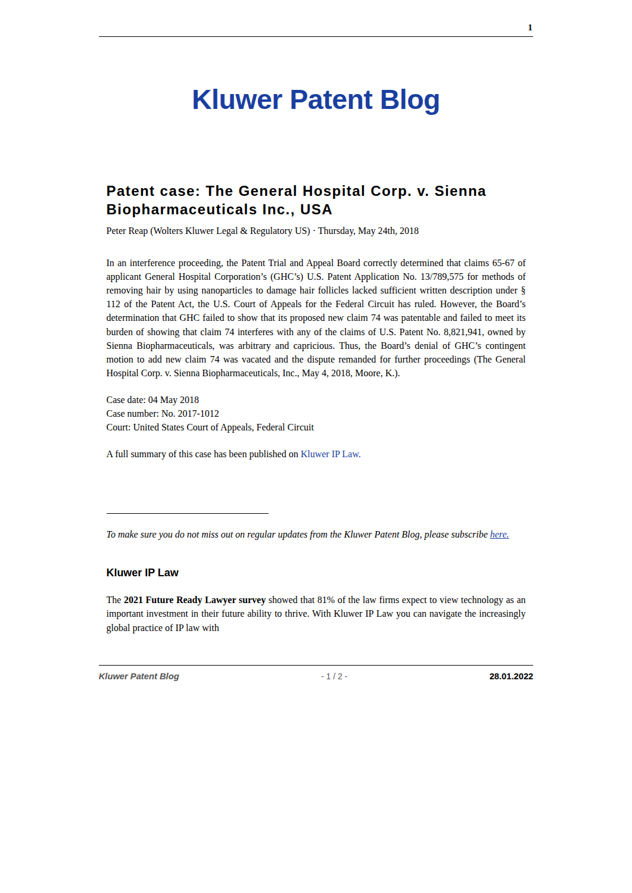1
Kluwer Patent Blog
Patent case: The General Hospital Corp. v. Sienna Biopharmaceuticals Inc., USA
Peter Reap (Wolters Kluwer Legal & Regulatory US) · Thursday, May 24th, 2018
In an interference proceeding, the Patent Trial and Appeal Board correctly determined that claims 65-67 of applicant General Hospital Corporation’s (GHC’s) U.S. Patent Application No. 13/789,575 for methods of removing hair by using nanoparticles to damage hair follicles lacked sufficient written description under § 112 of the Patent Act, the U.S. Court of Appeals for the Federal Circuit has ruled. However, the Board’s determination that GHC failed to show that its proposed new claim 74 was patentable and failed to meet its burden of showing that claim 74 interferes with any of the claims of U.S. Patent No. 8,821,941, owned by Sienna Biopharmaceuticals, was arbitrary and capricious. Thus, the Board’s denial of GHC’s contingent motion to add new claim 74 was vacated and the dispute remanded for further proceedings (The General Hospital Corp. v. Sienna Biopharmaceuticals, Inc., May 4, 2018, Moore, K.).
Case date: 04 May 2018 Case number: No. 2017-1012 Court: United States Court of Appeals, Federal Circuit
A full summary of this case has been published on Kluwer IP Law.
To make sure you do not miss out on regular updates from the Kluwer Patent Blog, please subscribe here.
Kluwer IP Law
The 2021 Future Ready Lawyer survey showed that 81% of the law firms expect to view technology as an important investment in their future ability to thrive. With Kluwer IP Law you can navigate the increasingly global practice of IP law with
Kluwer Patent Blog
- 1 / 2 -
28.01.2022